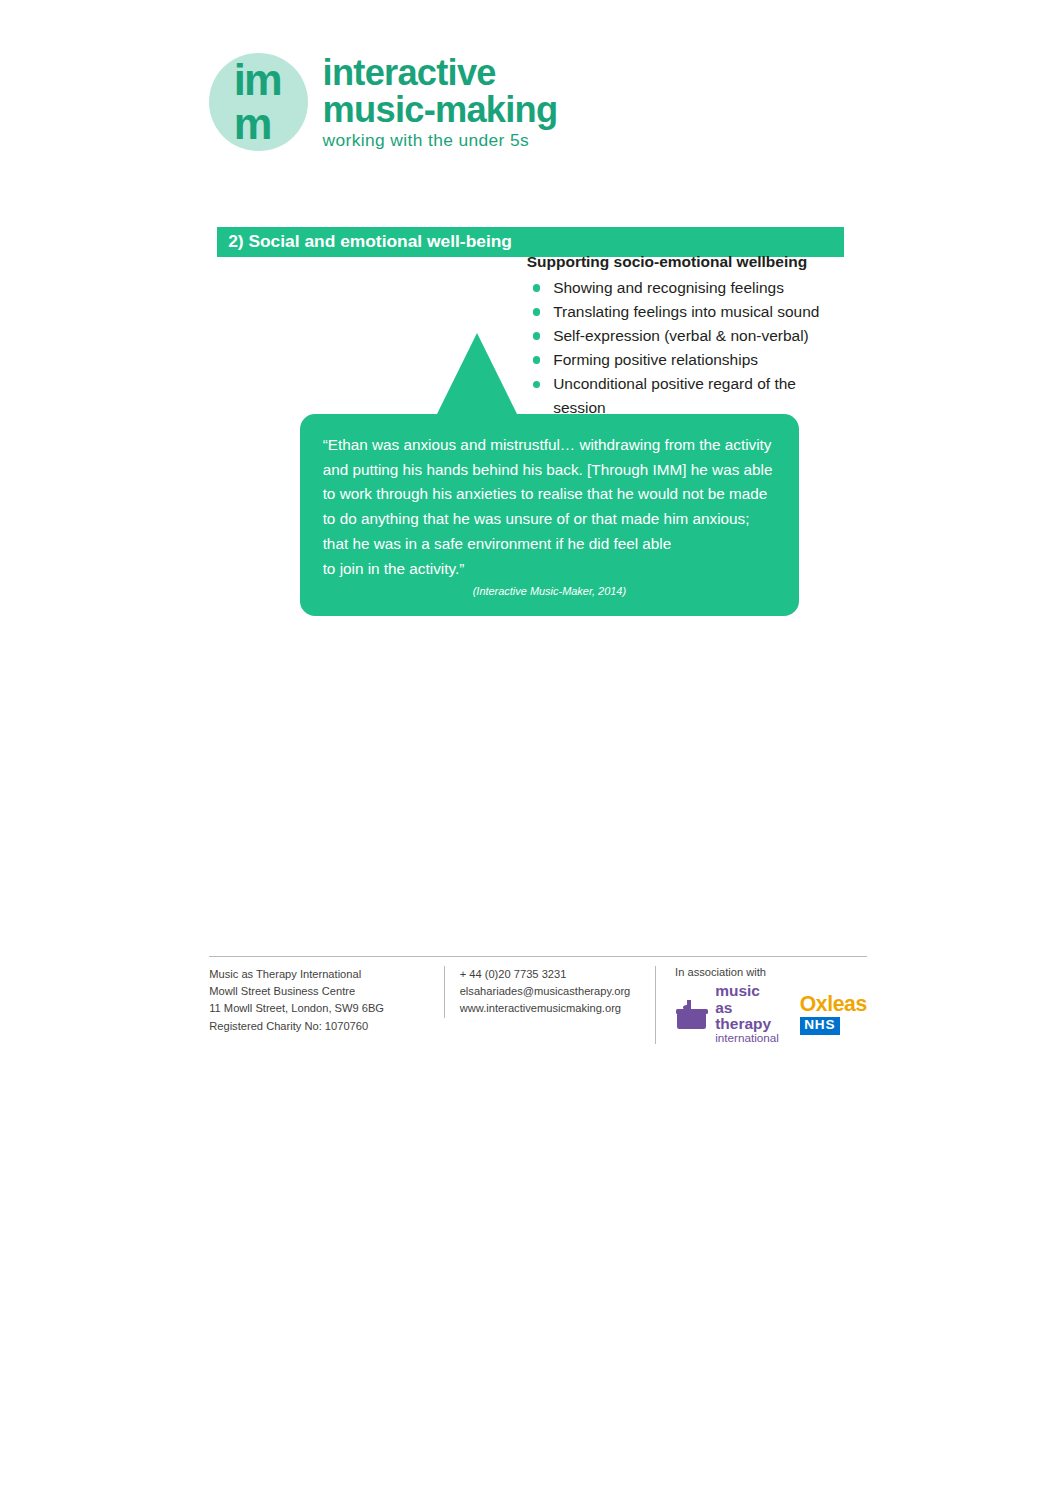imm
interactive music-making working with the under 5s
2) Social and emotional well-being
Supporting socio-emotional wellbeing
Showing and recognising feelings
Translating feelings into musical sound
Self-expression (verbal & non-verbal)
Forming positive relationships
Unconditional positive regard of the sessionleader
“Ethan was anxious and mistrustful… withdrawing from the activity and putting his hands behind his back. [Through IMM] he was able to work through his anxieties to realise that he would not be made to do anything that he was unsure of or that made him anxious; that he was in a safe environment if he did feel able
to join in the activity.”(Interactive Music-Maker, 2014)
Music as Therapy International
Mowll Street Business Centre
11 Mowll Street, London, SW9 6BG
Registered Charity No: 1070760
+ 44 (0)20 7735 3231
elsahariades@musicastherapy.org
www.interactivemusicmaking.org
In association with
music as therapy international
Oxleas NHS